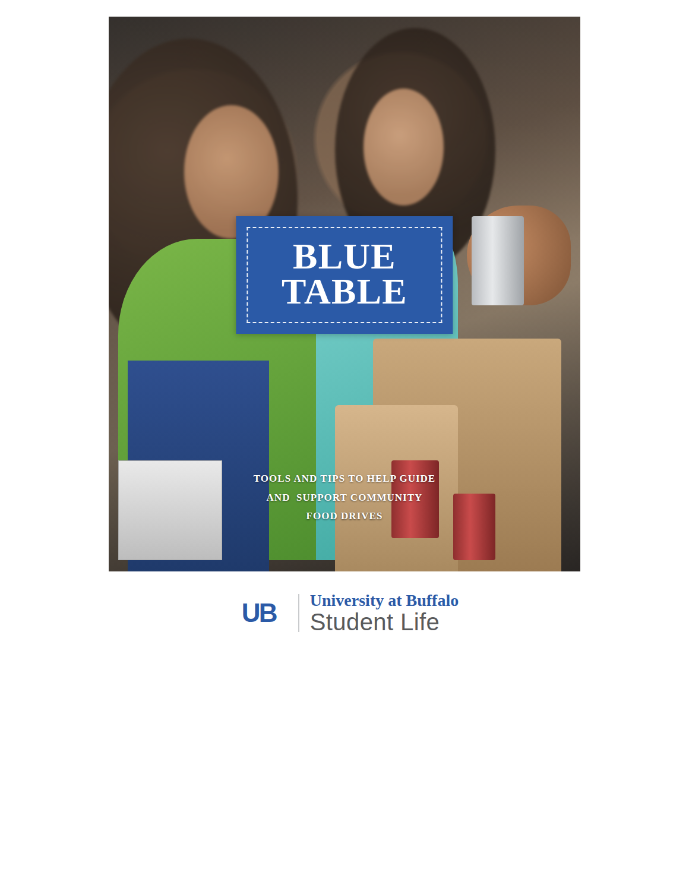Blue Table
Tools and tips to help guide
and support community
food drives
UB
University at Buffalo
Student Life